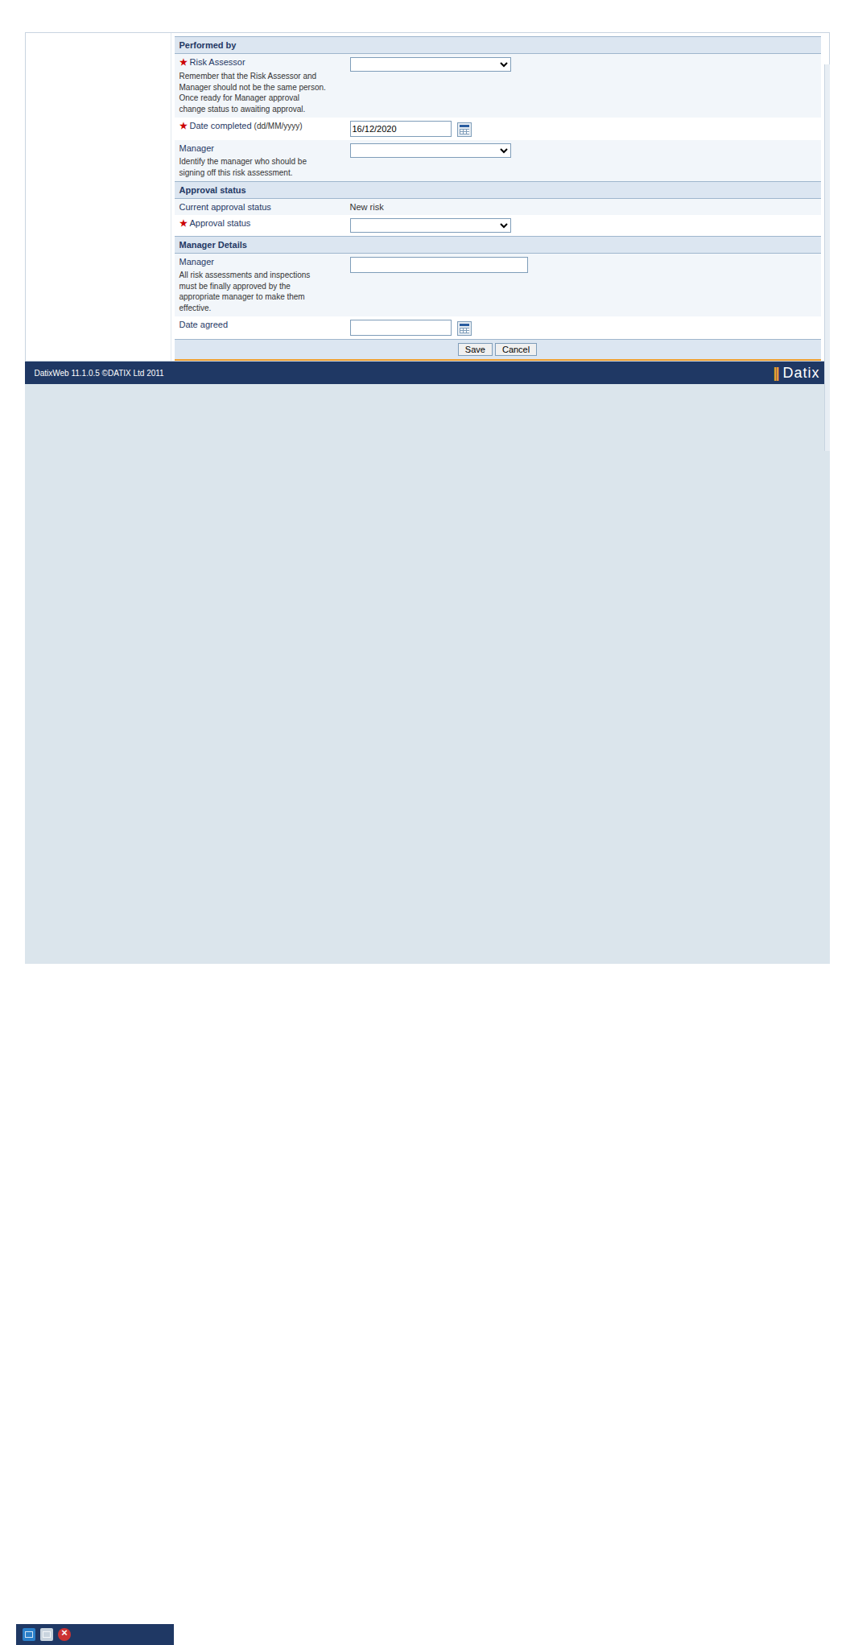| Performed by |
| ★ Risk Assessor Remember that the Risk Assessor and Manager should not be the same person. Once ready for Manager approval change status to awaiting approval. | |
| ★ Date completed (dd/MM/yyyy) | |
| Manager Identify the manager who should be signing off this risk assessment. | |
| Approval status |
| Current approval status | New risk |
| ★ Approval status | |
| Manager Details |
| Manager All risk assessments and inspections must be finally approved by the appropriate manager to make them effective. | |
| Date agreed | |
| Save Cancel |
DatixWeb 11.1.0.5 ©DATIX Ltd 2011 ||Datix